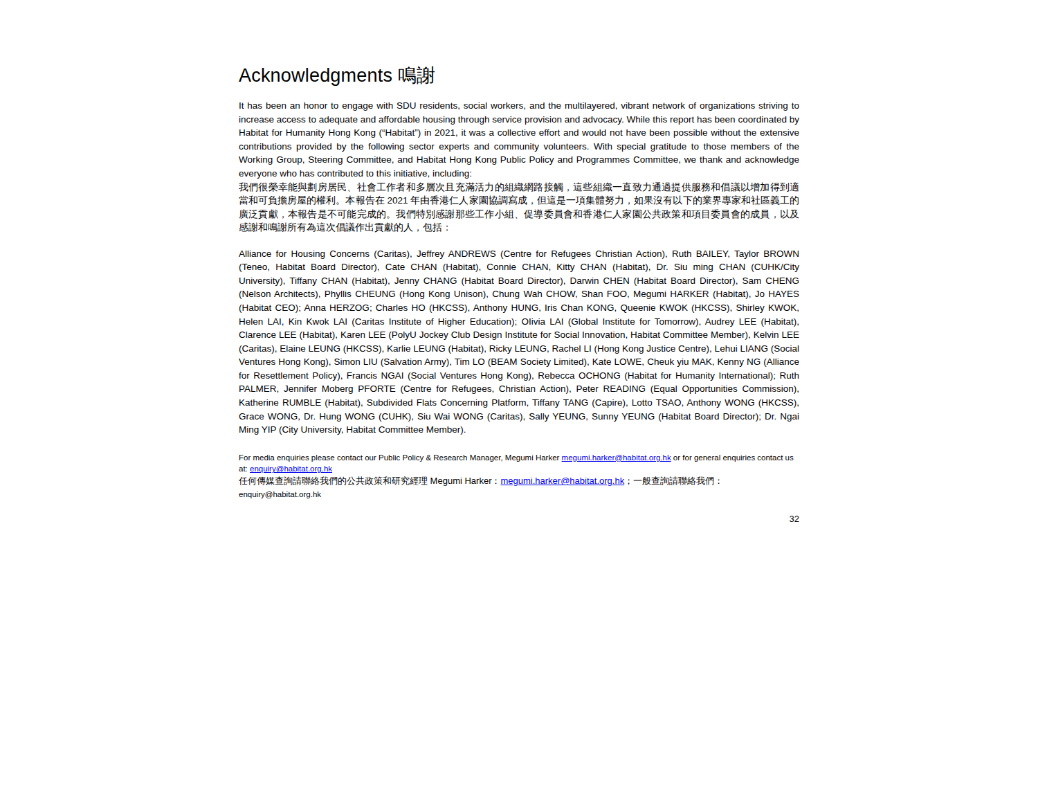Acknowledgments 鳴謝
It has been an honor to engage with SDU residents, social workers, and the multilayered, vibrant network of organizations striving to increase access to adequate and affordable housing through service provision and advocacy. While this report has been coordinated by Habitat for Humanity Hong Kong (“Habitat”) in 2021, it was a collective effort and would not have been possible without the extensive contributions provided by the following sector experts and community volunteers. With special gratitude to those members of the Working Group, Steering Committee, and Habitat Hong Kong Public Policy and Programmes Committee, we thank and acknowledge everyone who has contributed to this initiative, including:
我們很榮幸能與劃房居民、社會工作者和多層次且充滿活力的組織網路接觸，這些組織一直致力通過提供服務和倡議以增加得到適當和可負擔房屋的權利。本報告在 2021 年由香港仁人家園協調寫成，但這是一項集體努力，如果沒有以下的業界專家和社區義工的廣泛貢獻，本報告是不可能完成的。我們特別感謝那些工作小組、促導委員會和香港仁人家園公共政策和項目委員會的成員，以及感謝和鳴謝所有為這次倡議作出貢獻的人，包括：
Alliance for Housing Concerns (Caritas), Jeffrey ANDREWS (Centre for Refugees Christian Action), Ruth BAILEY, Taylor BROWN (Teneo, Habitat Board Director), Cate CHAN (Habitat), Connie CHAN, Kitty CHAN (Habitat), Dr. Siu ming CHAN (CUHK/City University), Tiffany CHAN (Habitat), Jenny CHANG (Habitat Board Director), Darwin CHEN (Habitat Board Director), Sam CHENG (Nelson Architects), Phyllis CHEUNG (Hong Kong Unison), Chung Wah CHOW, Shan FOO, Megumi HARKER (Habitat), Jo HAYES (Habitat CEO); Anna HERZOG; Charles HO (HKCSS), Anthony HUNG, Iris Chan KONG, Queenie KWOK (HKCSS), Shirley KWOK, Helen LAI, Kin Kwok LAI (Caritas Institute of Higher Education); OIivia LAI (Global Institute for Tomorrow), Audrey LEE (Habitat), Clarence LEE (Habitat), Karen LEE (PolyU Jockey Club Design Institute for Social Innovation, Habitat Committee Member), Kelvin LEE (Caritas), Elaine LEUNG (HKCSS), Karlie LEUNG (Habitat), Ricky LEUNG, Rachel LI (Hong Kong Justice Centre), Lehui LIANG (Social Ventures Hong Kong), Simon LIU (Salvation Army), Tim LO (BEAM Society Limited), Kate LOWE, Cheuk yiu MAK, Kenny NG (Alliance for Resettlement Policy), Francis NGAI (Social Ventures Hong Kong), Rebecca OCHONG (Habitat for Humanity International); Ruth PALMER, Jennifer Moberg PFORTE (Centre for Refugees, Christian Action), Peter READING (Equal Opportunities Commission), Katherine RUMBLE (Habitat), Subdivided Flats Concerning Platform, Tiffany TANG (Capire), Lotto TSAO, Anthony WONG (HKCSS), Grace WONG, Dr. Hung WONG (CUHK), Siu Wai WONG (Caritas), Sally YEUNG, Sunny YEUNG (Habitat Board Director); Dr. Ngai Ming YIP (City University, Habitat Committee Member).
For media enquiries please contact our Public Policy & Research Manager, Megumi Harker megumi.harker@habitat.org.hk or for general enquiries contact us at: enquiry@habitat.org.hk
任何傳媒查詢請聯絡我們的公共政策和研究經理 Megumi Harker：megumi.harker@habitat.org.hk；一般查詢請聯絡我們： enquiry@habitat.org.hk
32